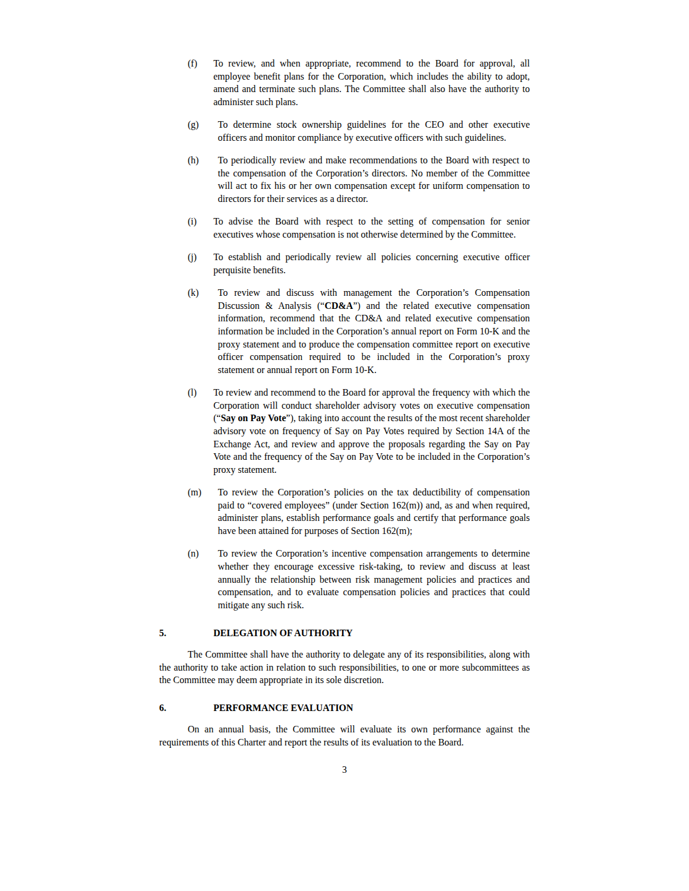(f)
To review, and when appropriate, recommend to the Board for approval, all employee benefit plans for the Corporation, which includes the ability to adopt, amend and terminate such plans. The Committee shall also have the authority to administer such plans.
(g)
To determine stock ownership guidelines for the CEO and other executive officers and monitor compliance by executive officers with such guidelines.
(h)
To periodically review and make recommendations to the Board with respect to the compensation of the Corporation’s directors. No member of the Committee will act to fix his or her own compensation except for uniform compensation to directors for their services as a director.
(i)
To advise the Board with respect to the setting of compensation for senior executives whose compensation is not otherwise determined by the Committee.
(j)
To establish and periodically review all policies concerning executive officer perquisite benefits.
(k)
To review and discuss with management the Corporation’s Compensation Discussion & Analysis (“CD&A”) and the related executive compensation information, recommend that the CD&A and related executive compensation information be included in the Corporation’s annual report on Form 10-K and the proxy statement and to produce the compensation committee report on executive officer compensation required to be included in the Corporation’s proxy statement or annual report on Form 10-K.
(l)
To review and recommend to the Board for approval the frequency with which the Corporation will conduct shareholder advisory votes on executive compensation (“Say on Pay Vote”), taking into account the results of the most recent shareholder advisory vote on frequency of Say on Pay Votes required by Section 14A of the Exchange Act, and review and approve the proposals regarding the Say on Pay Vote and the frequency of the Say on Pay Vote to be included in the Corporation’s proxy statement.
(m)
To review the Corporation’s policies on the tax deductibility of compensation paid to “covered employees” (under Section 162(m)) and, as and when required, administer plans, establish performance goals and certify that performance goals have been attained for purposes of Section 162(m);
(n)
To review the Corporation’s incentive compensation arrangements to determine whether they encourage excessive risk-taking, to review and discuss at least annually the relationship between risk management policies and practices and compensation, and to evaluate compensation policies and practices that could mitigate any such risk.
5.
DELEGATION OF AUTHORITY
The Committee shall have the authority to delegate any of its responsibilities, along with the authority to take action in relation to such responsibilities, to one or more subcommittees as the Committee may deem appropriate in its sole discretion.
6.
PERFORMANCE EVALUATION
On an annual basis, the Committee will evaluate its own performance against the requirements of this Charter and report the results of its evaluation to the Board.
3